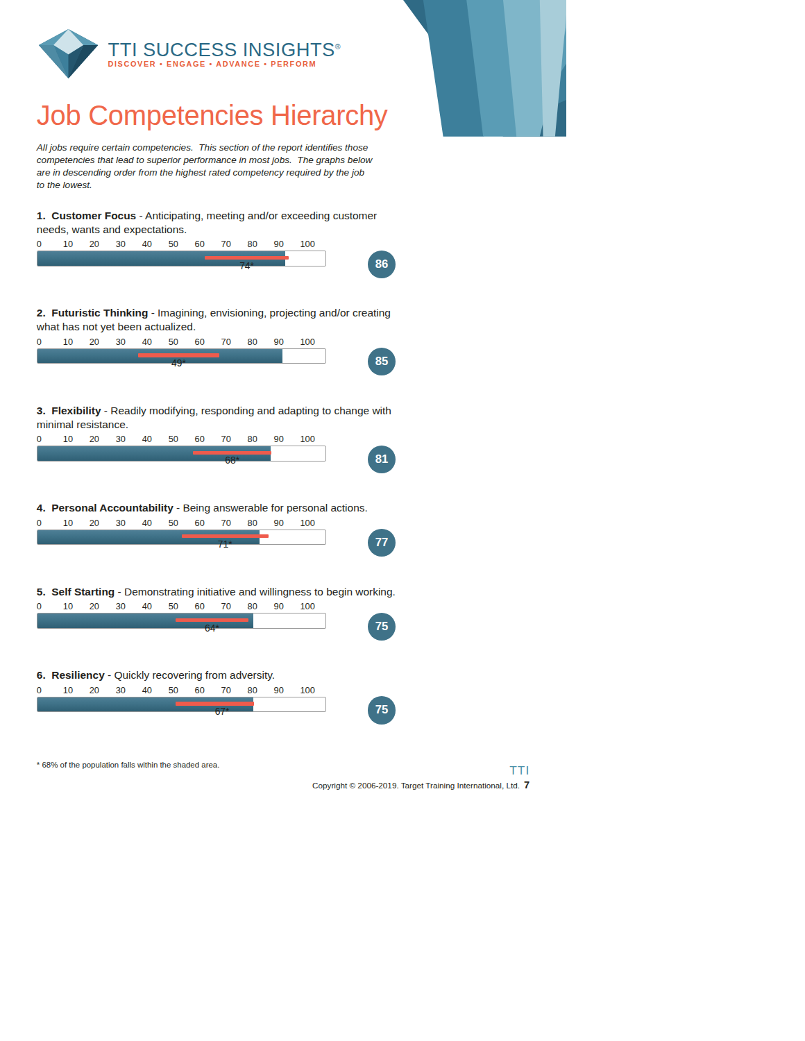TTI SUCCESS INSIGHTS®
DISCOVER • ENGAGE • ADVANCE • PERFORM
Job Competencies Hierarchy
All jobs require certain competencies. This section of the report identifies those competencies that lead to superior performance in most jobs. The graphs below are in descending order from the highest rated competency required by the job to the lowest.
1. Customer Focus - Anticipating, meeting and/or exceeding customer needs, wants and expectations.
0102030405060708090100
74*
86
2. Futuristic Thinking - Imagining, envisioning, projecting and/or creating what has not yet been actualized.
0102030405060708090100
49*
85
3. Flexibility - Readily modifying, responding and adapting to change with minimal resistance.
0102030405060708090100
68*
81
4. Personal Accountability - Being answerable for personal actions.
0102030405060708090100
71*
77
5. Self Starting - Demonstrating initiative and willingness to begin working.
0102030405060708090100
64*
75
6. Resiliency - Quickly recovering from adversity.
0102030405060708090100
67*
75
* 68% of the population falls within the shaded area.
TTI
Copyright © 2006-2019. Target Training International, Ltd.7